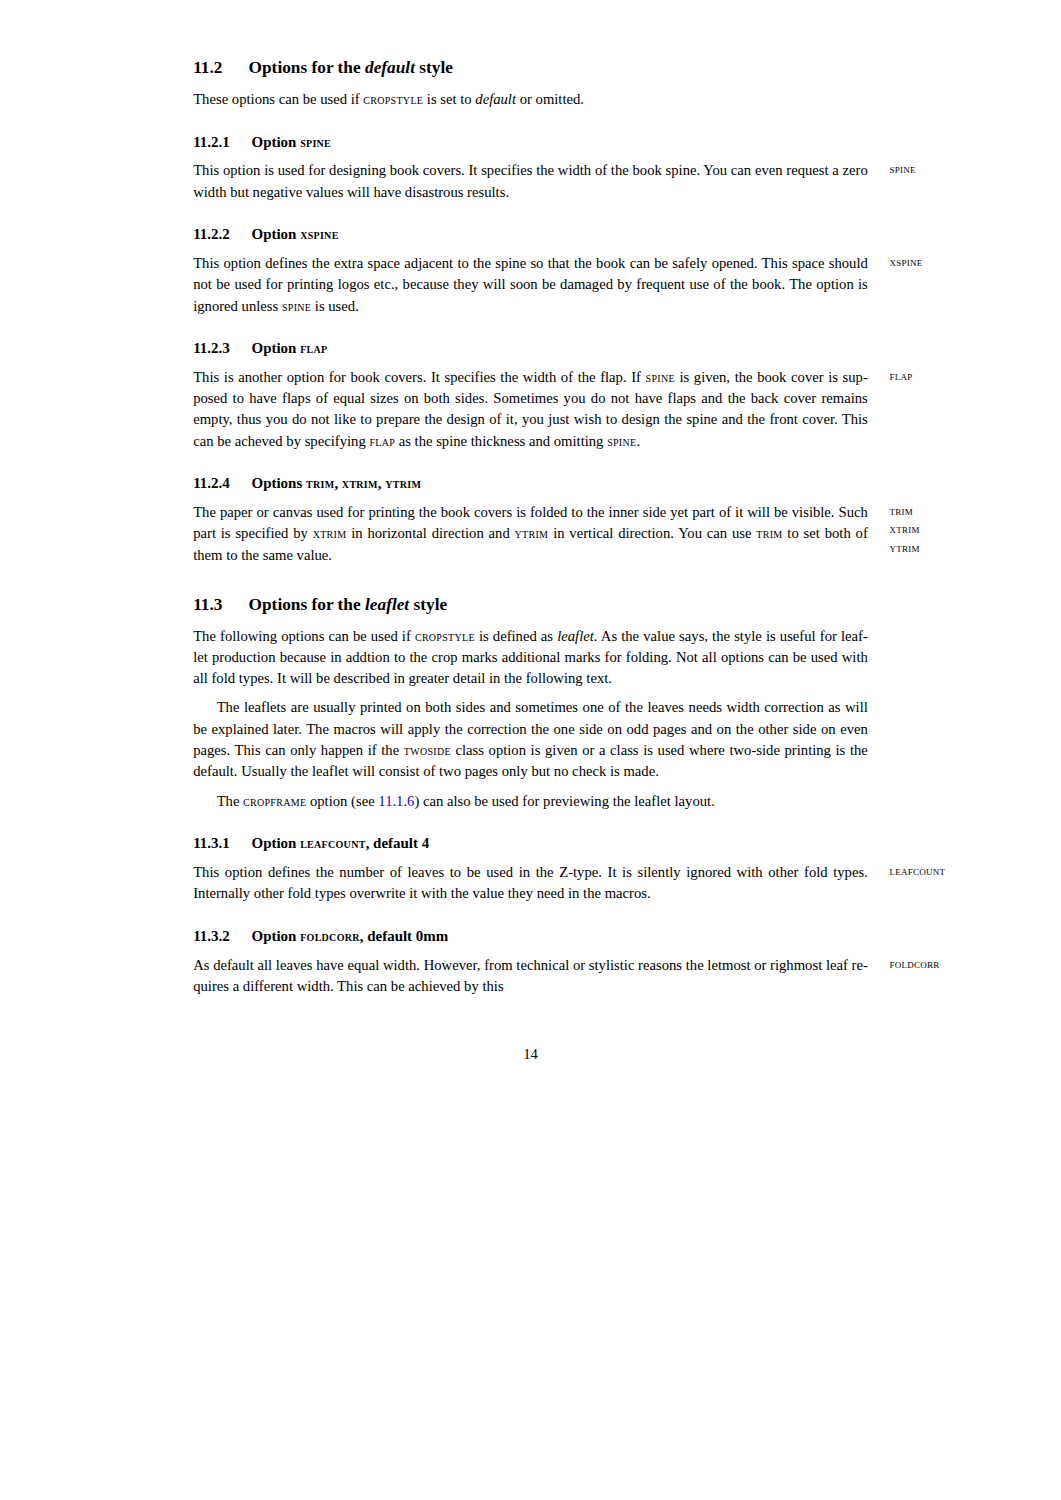11.2 Options for the default style
These options can be used if cropstyle is set to default or omitted.
11.2.1 Option spine
spine
This option is used for designing book covers. It specifies the width of the book spine. You can even request a zero width but negative values will have disastrous results.
11.2.2 Option xspine
xspine
This option defines the extra space adjacent to the spine so that the book can be safely opened. This space should not be used for printing logos etc., because they will soon be damaged by frequent use of the book. The option is ignored unless spine is used.
11.2.3 Option flap
flap
This is another option for book covers. It specifies the width of the flap. If spine is given, the book cover is supposed to have flaps of equal sizes on both sides. Sometimes you do not have flaps and the back cover remains empty, thus you do not like to prepare the design of it, you just wish to design the spine and the front cover. This can be acheved by specifying flap as the spine thickness and omitting spine.
11.2.4 Options trim, xtrim, ytrim
trim xtrim ytrim
The paper or canvas used for printing the book covers is folded to the inner side yet part of it will be visible. Such part is specified by xtrim in horizontal direction and ytrim in vertical direction. You can use trim to set both of them to the same value.
11.3 Options for the leaflet style
The following options can be used if cropstyle is defined as leaflet. As the value says, the style is useful for leaflet production because in addtion to the crop marks additional marks for folding. Not all options can be used with all fold types. It will be described in greater detail in the following text.
The leaflets are usually printed on both sides and sometimes one of the leaves needs width correction as will be explained later. The macros will apply the correction the one side on odd pages and on the other side on even pages. This can only happen if the twoside class option is given or a class is used where two-side printing is the default. Usually the leaflet will consist of two pages only but no check is made.
The cropframe option (see 11.1.6) can also be used for previewing the leaflet layout.
11.3.1 Option leafcount, default 4
leafcount
This option defines the number of leaves to be used in the Z-type. It is silently ignored with other fold types. Internally other fold types overwrite it with the value they need in the macros.
11.3.2 Option foldcorr, default 0mm
foldcorr
As default all leaves have equal width. However, from technical or stylistic reasons the letmost or righmost leaf requires a different width. This can be achieved by this
14